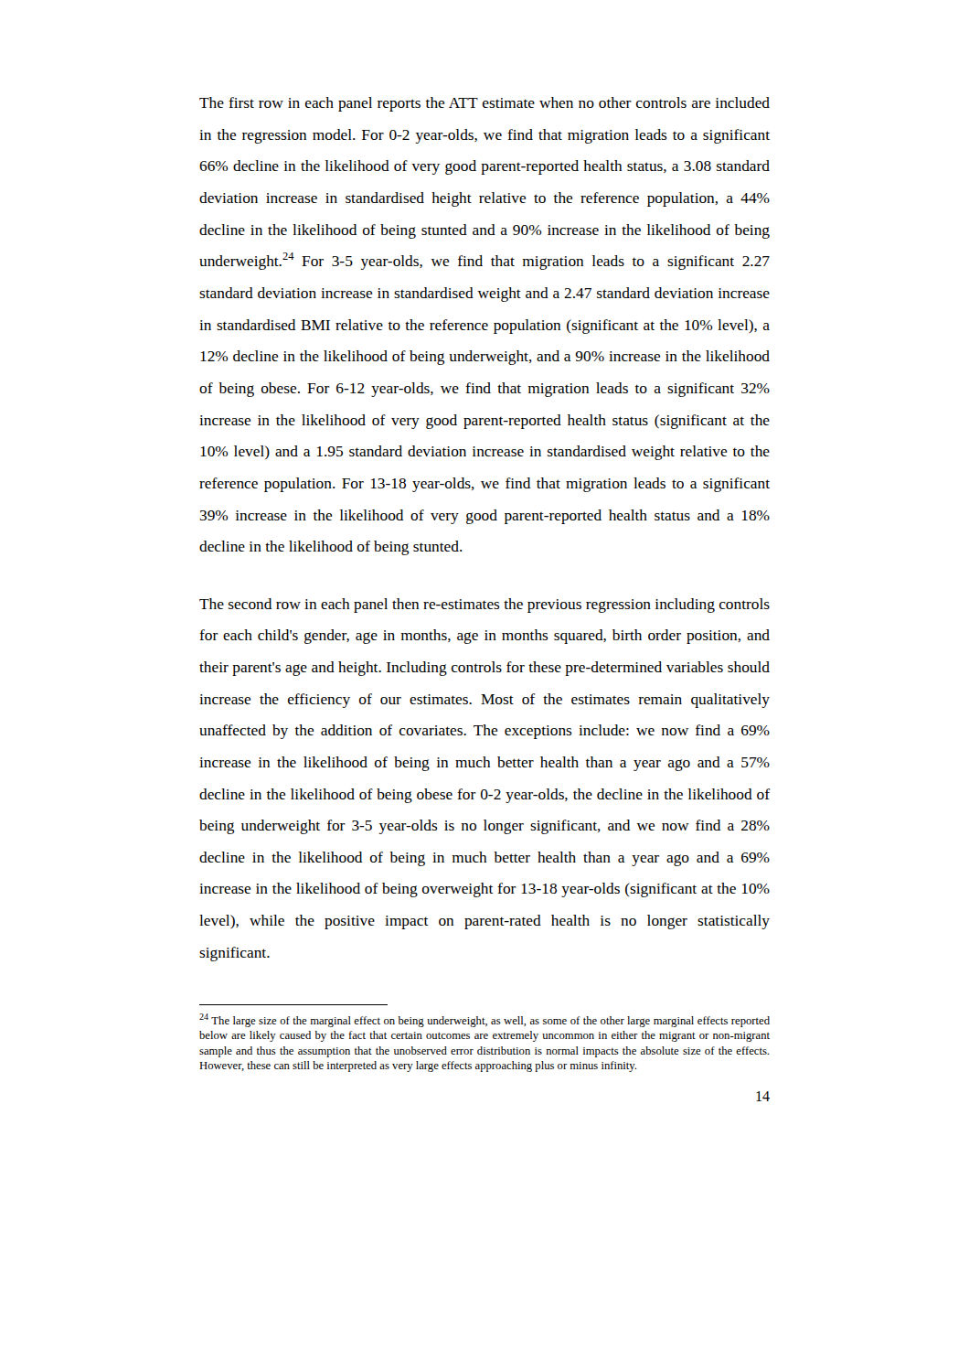The first row in each panel reports the ATT estimate when no other controls are included in the regression model. For 0-2 year-olds, we find that migration leads to a significant 66% decline in the likelihood of very good parent-reported health status, a 3.08 standard deviation increase in standardised height relative to the reference population, a 44% decline in the likelihood of being stunted and a 90% increase in the likelihood of being underweight.24 For 3-5 year-olds, we find that migration leads to a significant 2.27 standard deviation increase in standardised weight and a 2.47 standard deviation increase in standardised BMI relative to the reference population (significant at the 10% level), a 12% decline in the likelihood of being underweight, and a 90% increase in the likelihood of being obese. For 6-12 year-olds, we find that migration leads to a significant 32% increase in the likelihood of very good parent-reported health status (significant at the 10% level) and a 1.95 standard deviation increase in standardised weight relative to the reference population. For 13-18 year-olds, we find that migration leads to a significant 39% increase in the likelihood of very good parent-reported health status and a 18% decline in the likelihood of being stunted.
The second row in each panel then re-estimates the previous regression including controls for each child's gender, age in months, age in months squared, birth order position, and their parent's age and height. Including controls for these pre-determined variables should increase the efficiency of our estimates. Most of the estimates remain qualitatively unaffected by the addition of covariates. The exceptions include: we now find a 69% increase in the likelihood of being in much better health than a year ago and a 57% decline in the likelihood of being obese for 0-2 year-olds, the decline in the likelihood of being underweight for 3-5 year-olds is no longer significant, and we now find a 28% decline in the likelihood of being in much better health than a year ago and a 69% increase in the likelihood of being overweight for 13-18 year-olds (significant at the 10% level), while the positive impact on parent-rated health is no longer statistically significant.
24 The large size of the marginal effect on being underweight, as well, as some of the other large marginal effects reported below are likely caused by the fact that certain outcomes are extremely uncommon in either the migrant or non-migrant sample and thus the assumption that the unobserved error distribution is normal impacts the absolute size of the effects. However, these can still be interpreted as very large effects approaching plus or minus infinity.
14